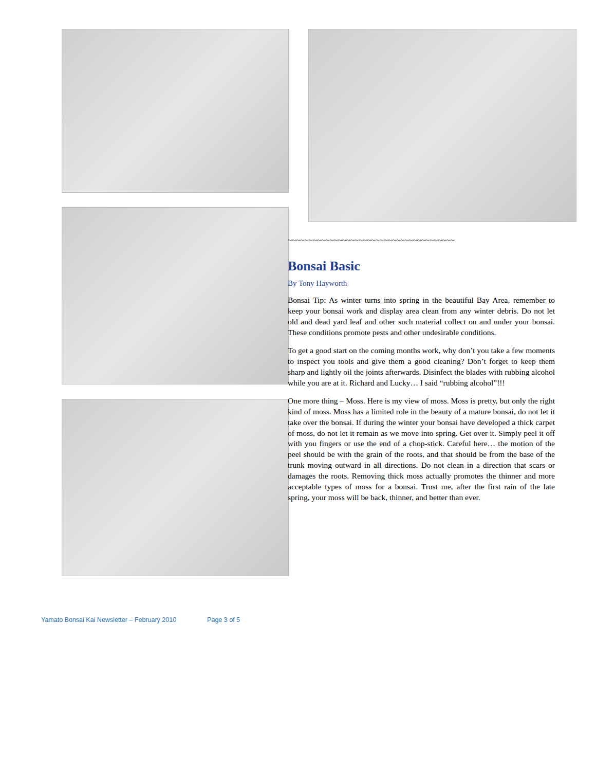~~~~~~~~~~~~~~~~~~~~~~~~~~~~~~~~~~~~~~~~
Bonsai Basic
By Tony Hayworth
Bonsai Tip: As winter turns into spring in the beautiful Bay Area, remember to keep your bonsai work and display area clean from any winter debris. Do not let old and dead yard leaf and other such material collect on and under your bonsai. These conditions promote pests and other undesirable conditions.
To get a good start on the coming months work, why don’t you take a few moments to inspect you tools and give them a good cleaning? Don’t forget to keep them sharp and lightly oil the joints afterwards. Disinfect the blades with rubbing alcohol while you are at it. Richard and Lucky… I said “rubbing alcohol”!!!
One more thing – Moss. Here is my view of moss. Moss is pretty, but only the right kind of moss. Moss has a limited role in the beauty of a mature bonsai, do not let it take over the bonsai. If during the winter your bonsai have developed a thick carpet of moss, do not let it remain as we move into spring. Get over it. Simply peel it off with you fingers or use the end of a chop-stick. Careful here… the motion of the peel should be with the grain of the roots, and that should be from the base of the trunk moving outward in all directions. Do not clean in a direction that scars or damages the roots. Removing thick moss actually promotes the thinner and more acceptable types of moss for a bonsai. Trust me, after the first rain of the late spring, your moss will be back, thinner, and better than ever.
Yamato Bonsai Kai Newsletter – February 2010
Page 3 of 5